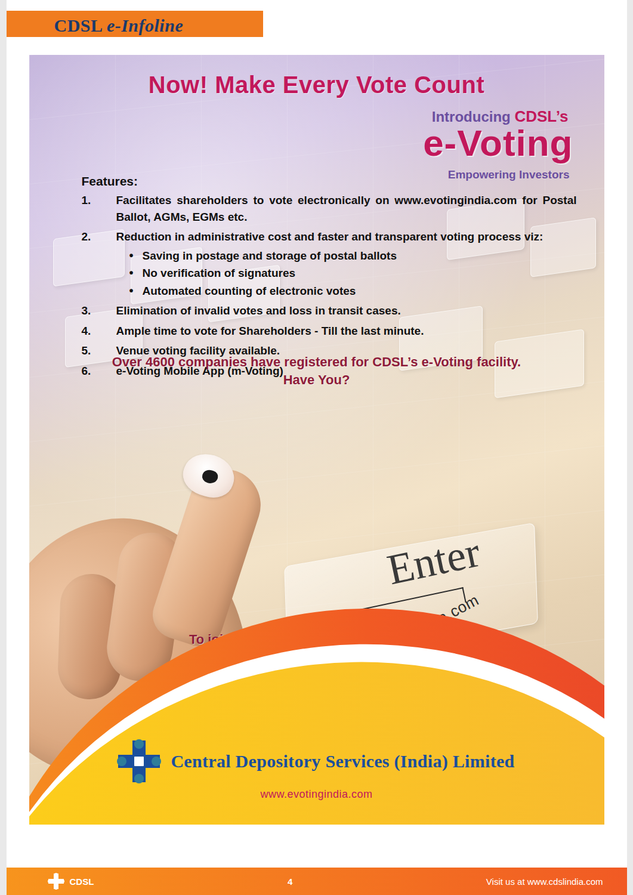CDSL e-Infoline
Now! Make Every Vote Count
Introducing CDSL’s
e-Voting
Empowering Investors
Features:
Facilitates shareholders to vote electronically on www.evotingindia.com for Postal Ballot, AGMs, EGMs etc.
Reduction in administrative cost and faster and transparent voting process viz:
Saving in postage and storage of postal ballots
No verification of signatures
Automated counting of electronic votes
Elimination of invalid votes and loss in transit cases.
Ample time to vote for Shareholders - Till the last minute.
Venue voting facility available.
e-Voting Mobile App (m-Voting)
Over 4600 companies have registered for CDSL’s e-Voting facility.
Have You?
Enter
www.evotingindia.com
To join, please contact our e-Voting team
on (022) 2272 8153 / 5040,
or email: helpdesk.evoting@cdslindia.com
Central Depository Services (India) Limited
www.evotingindia.com
CDSL
4
Visit us at www.cdslindia.com